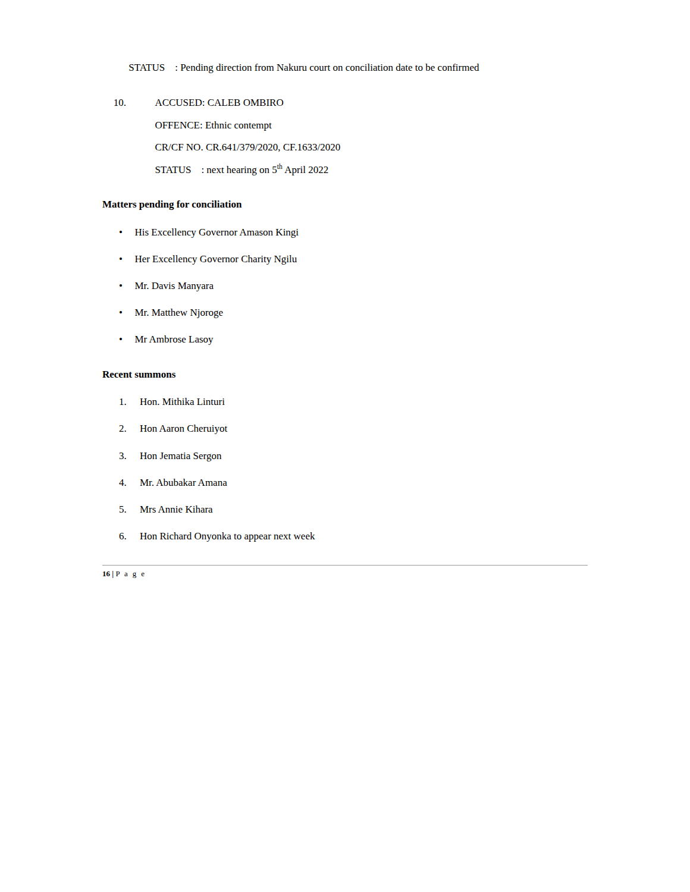STATUS : Pending direction from Nakuru court on conciliation date to be confirmed
ACCUSED: CALEB OMBIRO
OFFENCE: Ethnic contempt
CR/CF NO. CR.641/379/2020, CF.1633/2020
STATUS : next hearing on 5th April 2022
Matters pending for conciliation
His Excellency Governor Amason Kingi
Her Excellency Governor Charity Ngilu
Mr. Davis Manyara
Mr. Matthew Njoroge
Mr Ambrose Lasoy
Recent summons
Hon. Mithika Linturi
Hon Aaron Cheruiyot
Hon Jematia Sergon
Mr. Abubakar Amana
Mrs Annie Kihara
Hon Richard Onyonka to appear next week
16 | P a g e